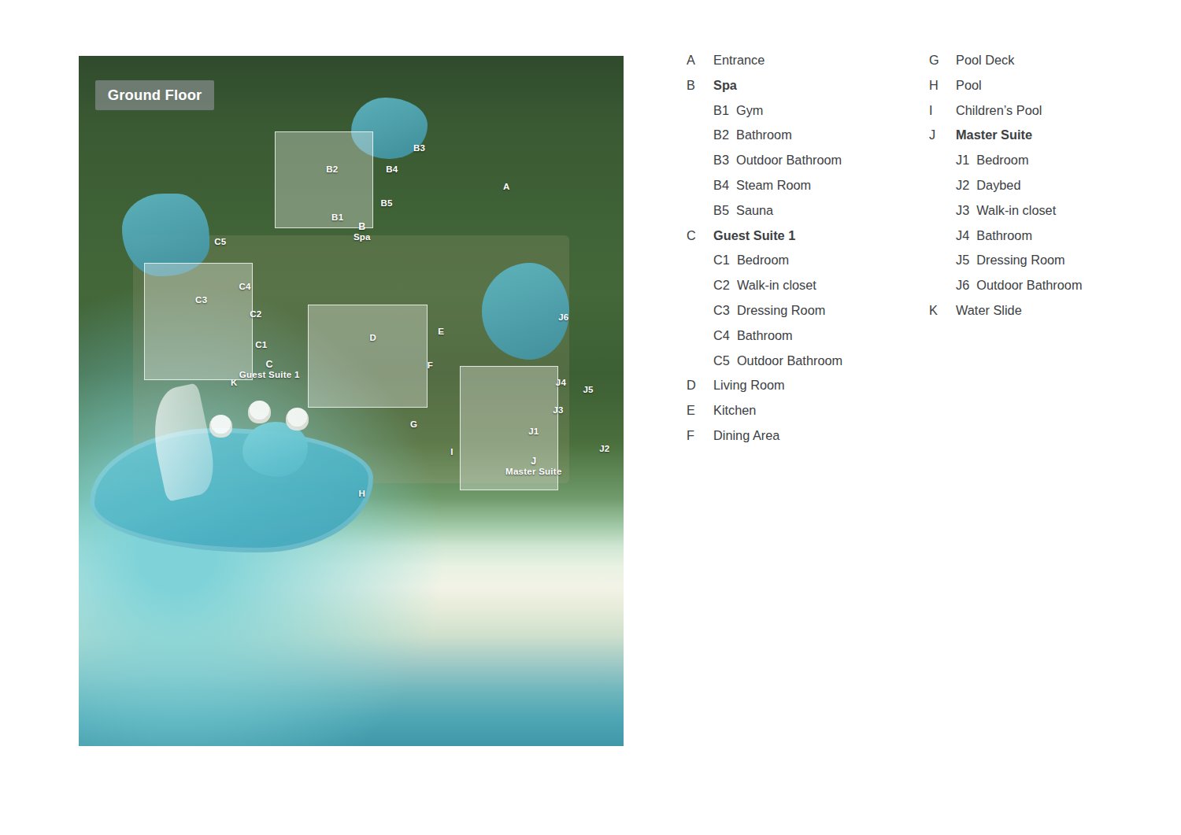Ground Floor
B3 B2 B4 B5 B1 BSpa A C5 C4 C3 C2 C1 CGuest Suite 1 D E F J6 J4 J5 J3 J1 JMaster Suite J2 K G I H
AEntrance
BSpa
BB1 Gym
BB2 Bathroom
BB3 Outdoor Bathroom
BB4 Steam Room
BB5 Sauna
CGuest Suite 1
CC1 Bedroom
CC2 Walk-in closet
CC3 Dressing Room
CC4 Bathroom
CC5 Outdoor Bathroom
DLiving Room
EKitchen
FDining Area
GPool Deck
HPool
IChildren’s Pool
JMaster Suite
JJ1 Bedroom
JJ2 Daybed
JJ3 Walk-in closet
JJ4 Bathroom
JJ5 Dressing Room
JJ6 Outdoor Bathroom
KWater Slide